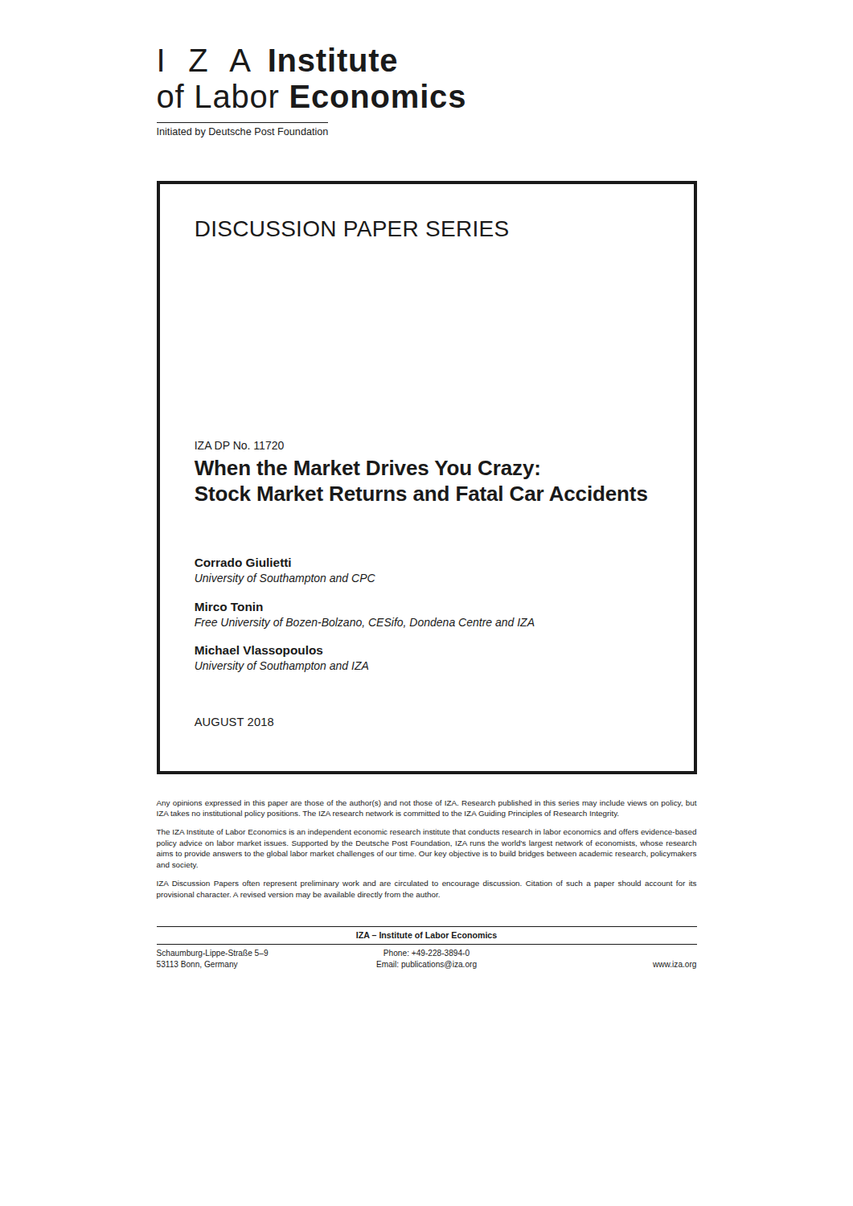I Z A Institute
of Labor Economics
Initiated by Deutsche Post Foundation
DISCUSSION PAPER SERIES
IZA DP No. 11720
When the Market Drives You Crazy:
Stock Market Returns and Fatal Car Accidents
Corrado Giulietti University of Southampton and CPC
Mirco Tonin Free University of Bozen-Bolzano, CESifo, Dondena Centre and IZA
Michael Vlassopoulos University of Southampton and IZA
AUGUST 2018
Any opinions expressed in this paper are those of the author(s) and not those of IZA. Research published in this series may include views on policy, but IZA takes no institutional policy positions. The IZA research network is committed to the IZA Guiding Principles of Research Integrity.
The IZA Institute of Labor Economics is an independent economic research institute that conducts research in labor economics and offers evidence-based policy advice on labor market issues. Supported by the Deutsche Post Foundation, IZA runs the world's largest network of economists, whose research aims to provide answers to the global labor market challenges of our time. Our key objective is to build bridges between academic research, policymakers and society.
IZA Discussion Papers often represent preliminary work and are circulated to encourage discussion. Citation of such a paper should account for its provisional character. A revised version may be available directly from the author.
IZA – Institute of Labor Economics
Schaumburg-Lippe-Straße 5–9
53113 Bonn, Germany
Phone: +49-228-3894-0
Email: publications@iza.org
www.iza.org